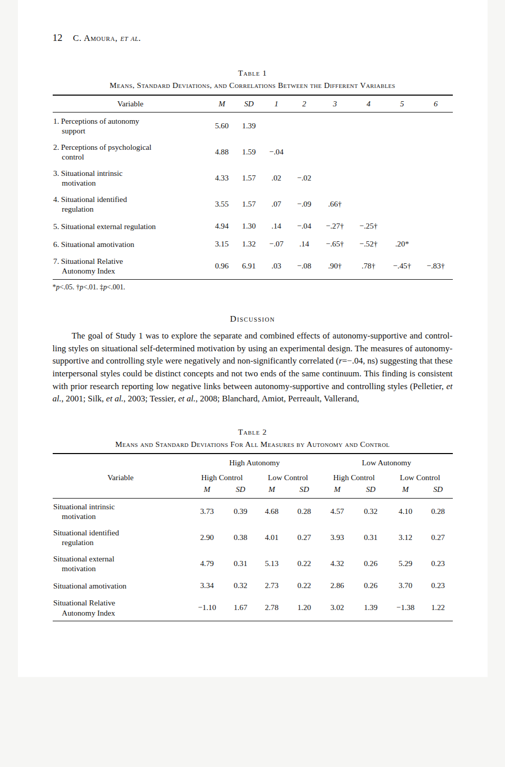12 C. Amoura, et al.
Table 1
Means, Standard Deviations, and Correlations Between the Different Variables
| Variable | M | SD | 1 | 2 | 3 | 4 | 5 | 6 |
| --- | --- | --- | --- | --- | --- | --- | --- | --- |
| 1. Perceptions of autonomy support | 5.60 | 1.39 | | | | | | |
| 2. Perceptions of psychological control | 4.88 | 1.59 | −.04 | | | | | |
| 3. Situational intrinsic motivation | 4.33 | 1.57 | .02 | −.02 | | | | |
| 4. Situational identified regulation | 3.55 | 1.57 | .07 | −.09 | .66† | | | |
| 5. Situational external regulation | 4.94 | 1.30 | .14 | −.04 | −.27† | −.25† | | |
| 6. Situational amotivation | 3.15 | 1.32 | −.07 | .14 | −.65† | −.52† | .20* | |
| 7. Situational Relative Autonomy Index | 0.96 | 6.91 | .03 | −.08 | .90† | .78† | −.45† | −.83† |
*p<.05. †p<.01. ‡p<.001.
Discussion
The goal of Study 1 was to explore the separate and combined effects of autonomy-supportive and controlling styles on situational self-determined motivation by using an experimental design. The measures of autonomy-supportive and controlling style were negatively and non-significantly correlated (r=−.04, ns) suggesting that these interpersonal styles could be distinct concepts and not two ends of the same continuum. This finding is consistent with prior research reporting low negative links between autonomy-supportive and controlling styles (Pelletier, et al., 2001; Silk, et al., 2003; Tessier, et al., 2008; Blanchard, Amiot, Perreault, Vallerand,
Table 2
Means and Standard Deviations For All Measures by Autonomy and Control
| | High Autonomy | Low Autonomy |
| --- | --- | --- |
| Variable | High Control | Low Control | High Control | Low Control |
| | M | SD | M | SD | M | SD | M | SD |
| Situational intrinsic motivation | 3.73 | 0.39 | 4.68 | 0.28 | 4.57 | 0.32 | 4.10 | 0.28 |
| Situational identified regulation | 2.90 | 0.38 | 4.01 | 0.27 | 3.93 | 0.31 | 3.12 | 0.27 |
| Situational external motivation | 4.79 | 0.31 | 5.13 | 0.22 | 4.32 | 0.26 | 5.29 | 0.23 |
| Situational amotivation | 3.34 | 0.32 | 2.73 | 0.22 | 2.86 | 0.26 | 3.70 | 0.23 |
| Situational Relative Autonomy Index | −1.10 | 1.67 | 2.78 | 1.20 | 3.02 | 1.39 | −1.38 | 1.22 |